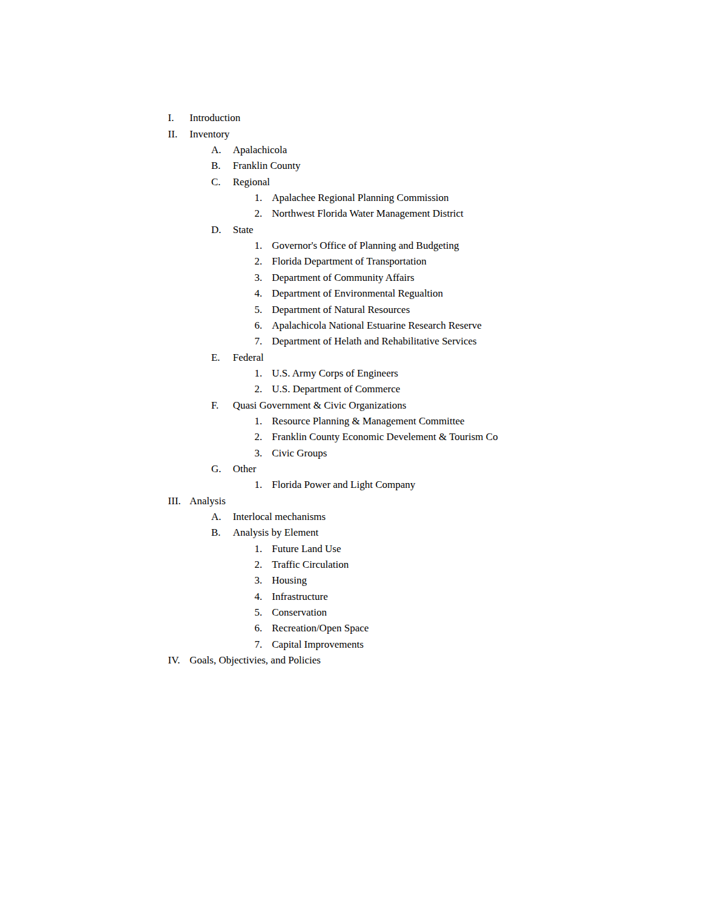I. Introduction
II. Inventory
A. Apalachicola
B. Franklin County
C. Regional
1. Apalachee Regional Planning Commission
2. Northwest Florida Water Management District
D. State
1. Governor's Office of Planning and Budgeting
2. Florida Department of Transportation
3. Department of Community Affairs
4. Department of Environmental Regualtion
5. Department of Natural Resources
6. Apalachicola National Estuarine Research Reserve
7. Department of Helath and Rehabilitative Services
E. Federal
1. U.S. Army Corps of Engineers
2. U.S. Department of Commerce
F. Quasi Government & Civic Organizations
1. Resource Planning & Management Committee
2. Franklin County Economic Develement & Tourism Co
3. Civic Groups
G. Other
1. Florida Power and Light Company
III. Analysis
A. Interlocal mechanisms
B. Analysis by Element
1. Future Land Use
2. Traffic Circulation
3. Housing
4. Infrastructure
5. Conservation
6. Recreation/Open Space
7. Capital Improvements
IV. Goals, Objectivies, and Policies